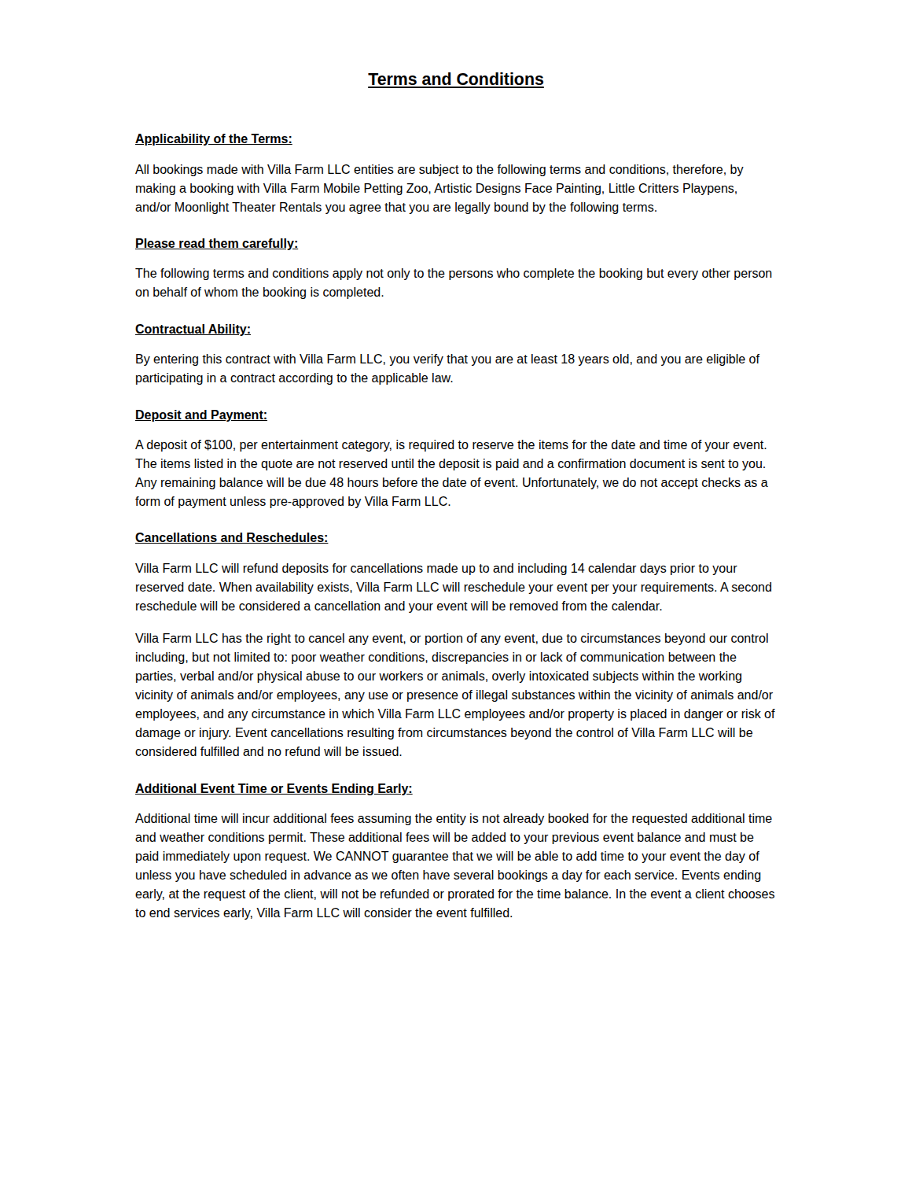Terms and Conditions
Applicability of the Terms:
All bookings made with Villa Farm LLC entities are subject to the following terms and conditions, therefore, by making a booking with Villa Farm Mobile Petting Zoo, Artistic Designs Face Painting, Little Critters Playpens, and/or Moonlight Theater Rentals you agree that you are legally bound by the following terms.
Please read them carefully:
The following terms and conditions apply not only to the persons who complete the booking but every other person on behalf of whom the booking is completed.
Contractual Ability:
By entering this contract with Villa Farm LLC, you verify that you are at least 18 years old, and you are eligible of participating in a contract according to the applicable law.
Deposit and Payment:
A deposit of $100, per entertainment category, is required to reserve the items for the date and time of your event. The items listed in the quote are not reserved until the deposit is paid and a confirmation document is sent to you. Any remaining balance will be due 48 hours before the date of event. Unfortunately, we do not accept checks as a form of payment unless pre-approved by Villa Farm LLC.
Cancellations and Reschedules:
Villa Farm LLC will refund deposits for cancellations made up to and including 14 calendar days prior to your reserved date. When availability exists, Villa Farm LLC will reschedule your event per your requirements. A second reschedule will be considered a cancellation and your event will be removed from the calendar.
Villa Farm LLC has the right to cancel any event, or portion of any event, due to circumstances beyond our control including, but not limited to: poor weather conditions, discrepancies in or lack of communication between the parties, verbal and/or physical abuse to our workers or animals, overly intoxicated subjects within the working vicinity of animals and/or employees, any use or presence of illegal substances within the vicinity of animals and/or employees, and any circumstance in which Villa Farm LLC employees and/or property is placed in danger or risk of damage or injury. Event cancellations resulting from circumstances beyond the control of Villa Farm LLC will be considered fulfilled and no refund will be issued.
Additional Event Time or Events Ending Early:
Additional time will incur additional fees assuming the entity is not already booked for the requested additional time and weather conditions permit. These additional fees will be added to your previous event balance and must be paid immediately upon request. We CANNOT guarantee that we will be able to add time to your event the day of unless you have scheduled in advance as we often have several bookings a day for each service. Events ending early, at the request of the client, will not be refunded or prorated for the time balance. In the event a client chooses to end services early, Villa Farm LLC will consider the event fulfilled.